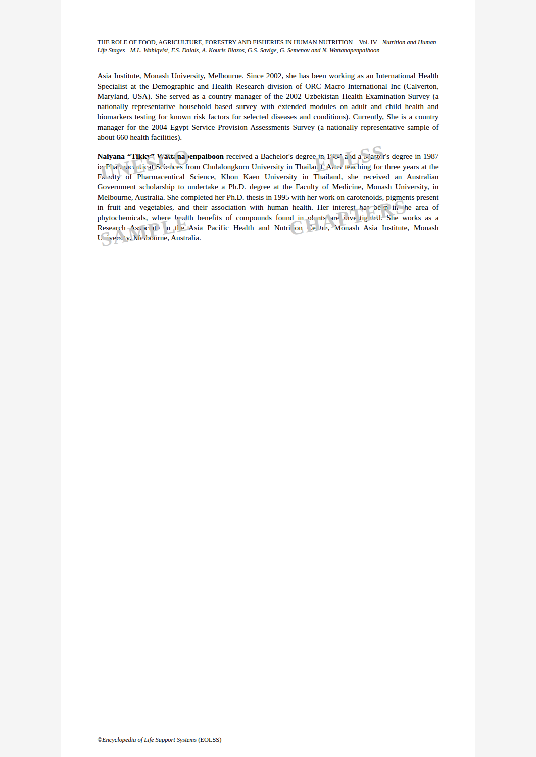THE ROLE OF FOOD, AGRICULTURE, FORESTRY AND FISHERIES IN HUMAN NUTRITION – Vol. IV - Nutrition and Human Life Stages - M.L. Wahlqvist, F.S. Dalais, A. Kouris-Blazos, G.S. Savige, G. Semenov and N. Wattanapenpaiboon
Asia Institute, Monash University, Melbourne. Since 2002, she has been working as an International Health Specialist at the Demographic and Health Research division of ORC Macro International Inc (Calverton, Maryland, USA). She served as a country manager of the 2002 Uzbekistan Health Examination Survey (a nationally representative household based survey with extended modules on adult and child health and biomarkers testing for known risk factors for selected diseases and conditions). Currently, She is a country manager for the 2004 Egypt Service Provision Assessments Survey (a nationally representative sample of about 660 health facilities).
Naiyana “Tikky” Wattanapenpaiboon received a Bachelor's degree in 1984 and a Master's degree in 1987 in Pharmaceutical Sciences from Chulalongkorn University in Thailand. After teaching for three years at the Faculty of Pharmaceutical Science, Khon Kaen University in Thailand, she received an Australian Government scholarship to undertake a Ph.D. degree at the Faculty of Medicine, Monash University, in Melbourne, Australia. She completed her Ph.D. thesis in 1995 with her work on carotenoids, pigments present in fruit and vegetables, and their association with human health. Her interest has been in the area of phytochemicals, where health benefits of compounds found in plants are investigated. She works as a Research Associate in the Asia Pacific Health and Nutrition Centre, Monash Asia Institute, Monash University, Melbourne, Australia.
UNESCO EOLSS SAMPLE CHAPTERS
©Encyclopedia of Life Support Systems (EOLSS)